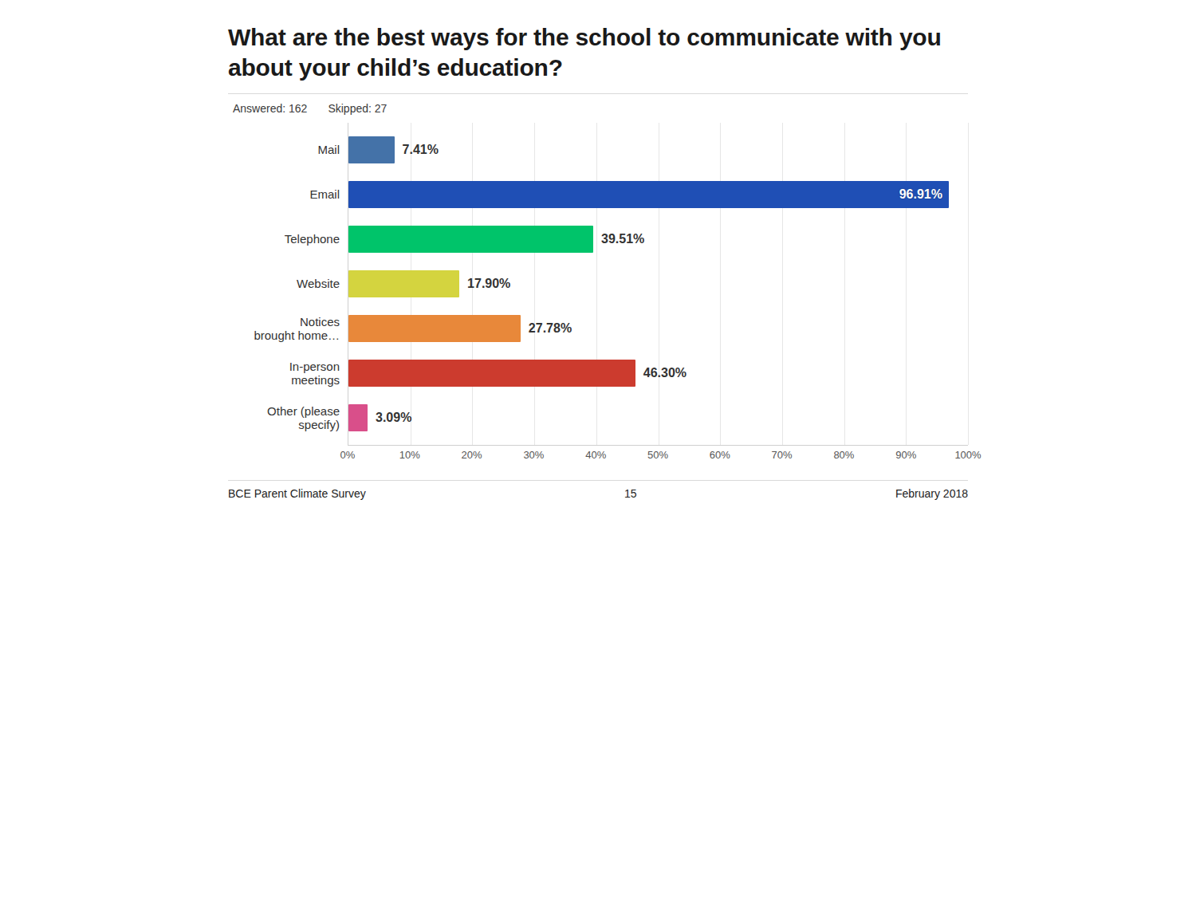What are the best ways for the school to communicate with you about your child’s education?
Answered: 162 Skipped: 27
Mail
Email
Telephone
Website
Notices
brought home…
In-person
meetings
Other (please
specify)
7.41%
96.91%
39.51%
17.90%
27.78%
46.30%
3.09%
0% 10% 20% 30% 40% 50% 60% 70% 80% 90% 100%
BCE Parent Climate Survey
15
February 2018